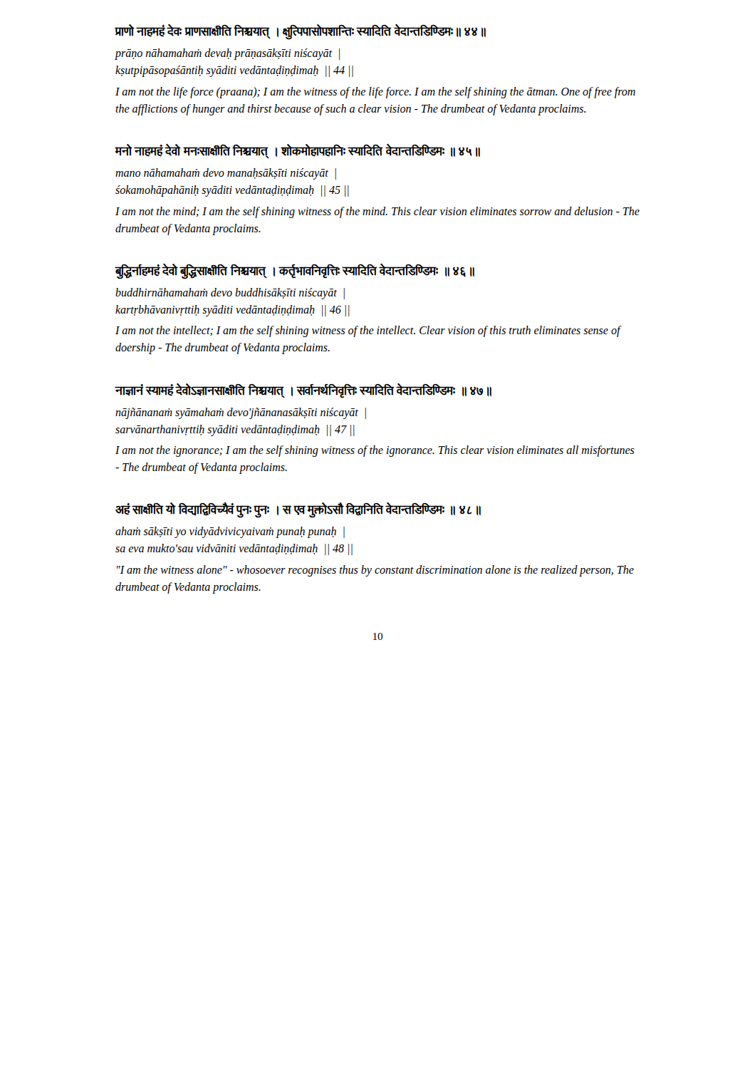प्राणो नाहमहं देवः प्राणसाक्षीति निश्चयात् । क्षुत्पिपासोपशान्तिः स्यादिति वेदान्तडिण्डिमः॥ ४४॥
prāṇo nāhamahaṁ devaḥ prāṇasākṣīti niścayāt |
kṣutpipāsopaśāntiḥ syāditi vedāntaḍiṇḍimaḥ || 44 ||
I am not the life force (praana); I am the witness of the life force. I am the self shining the ātman. One of free from the afflictions of hunger and thirst because of such a clear vision - The drumbeat of Vedanta proclaims.
मनो नाहमहं देवो मनःसाक्षीति निश्चयात् । शोकमोहापहानिः स्यादिति वेदान्तडिण्डिमः ॥ ४५॥
mano nāhamahaṁ devo manaḥsākṣīti niścayāt |
śokamohāpahāniḥ syāditi vedāntaḍiṇḍimaḥ || 45 ||
I am not the mind; I am the self shining witness of the mind. This clear vision eliminates sorrow and delusion - The drumbeat of Vedanta proclaims.
बुद्धिर्नाहमहं देवो बुद्धिसाक्षीति निश्चयात् । कर्तृभावनिवृत्तिः स्यादिति वेदान्तडिण्डिमः ॥ ४६॥
buddhirnāhamahaṁ devo buddhisākṣīti niścayāt |
kartṛbhāvanivṛttiḥ syāditi vedāntaḍiṇḍimaḥ || 46 ||
I am not the intellect; I am the self shining witness of the intellect. Clear vision of this truth eliminates sense of doership - The drumbeat of Vedanta proclaims.
नाज्ञानं स्यामहं देवोऽज्ञानसाक्षीति निश्चयात् । सर्वानर्थनिवृत्तिः स्यादिति वेदान्तडिण्डिमः ॥ ४७॥
nājñānanaṁ syāmahaṁ devo'jñānanasākṣīti niścayāt |
sarvānarthanivṛttiḥ syāditi vedāntaḍiṇḍimaḥ || 47 ||
I am not the ignorance; I am the self shining witness of the ignorance. This clear vision eliminates all misfortunes - The drumbeat of Vedanta proclaims.
अहं साक्षीति यो विद्याद्विविच्यैवं पुनः पुनः । स एव मुक्तोऽसौ विद्वानिति वेदान्तडिण्डिमः ॥ ४८॥
ahaṁ sākṣīti yo vidyādvivicyaivaṁ punaḥ punaḥ |
sa eva mukto'sau vidvāniti vedāntaḍiṇḍimaḥ || 48 ||
"I am the witness alone" - whosoever recognises thus by constant discrimination alone is the realized person, The drumbeat of Vedanta proclaims.
10